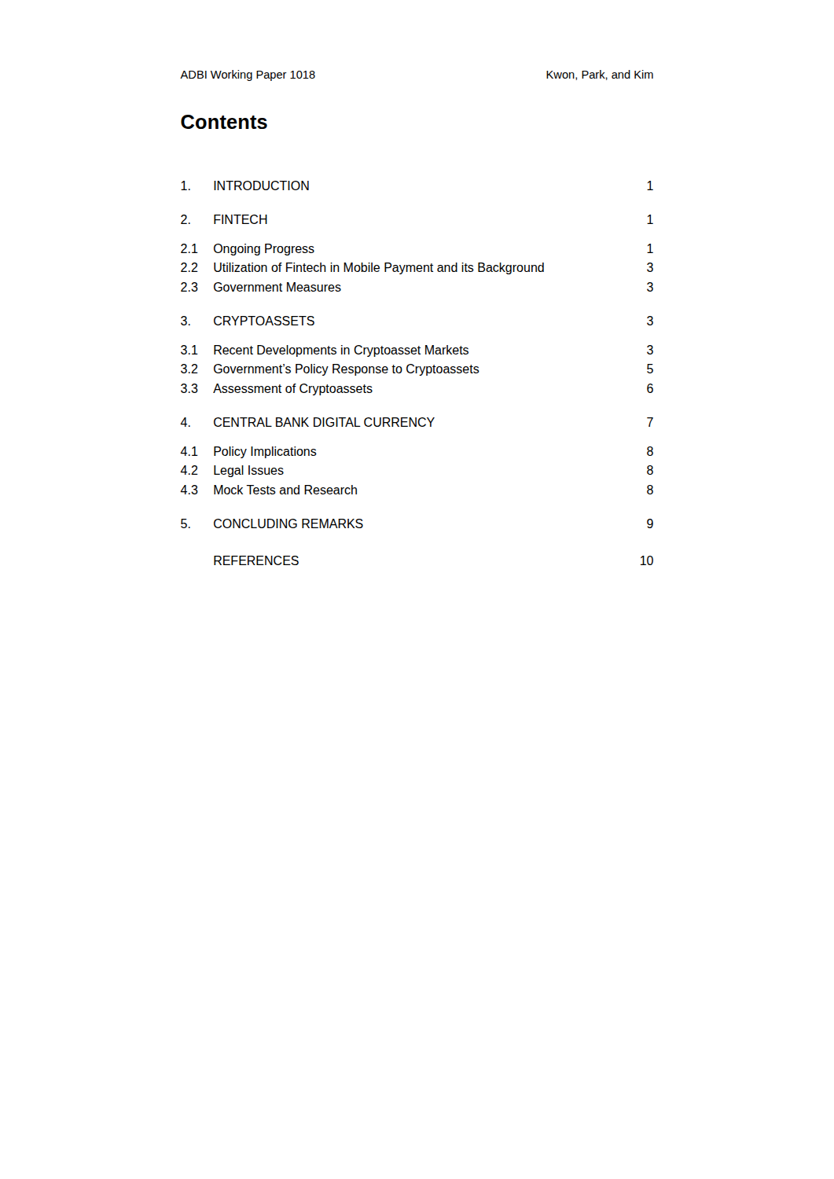ADBI Working Paper 1018 Kwon, Park, and Kim
Contents
| 1. | Introduction | 1 |
| 2. | Fintech | 1 |
| 2.1 | Ongoing Progress | 1 |
| 2.2 | Utilization of Fintech in Mobile Payment and its Background | 3 |
| 2.3 | Government Measures | 3 |
| 3. | Cryptoassets | 3 |
| 3.1 | Recent Developments in Cryptoasset Markets | 3 |
| 3.2 | Government’s Policy Response to Cryptoassets | 5 |
| 3.3 | Assessment of Cryptoassets | 6 |
| 4. | Central Bank Digital Currency | 7 |
| 4.1 | Policy Implications | 8 |
| 4.2 | Legal Issues | 8 |
| 4.3 | Mock Tests and Research | 8 |
| 5. | Concluding Remarks | 9 |
| | References | 10 |